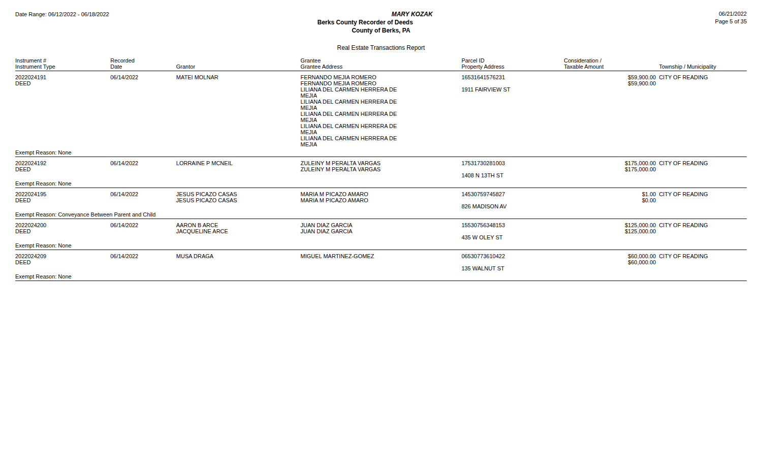Date Range: 06/12/2022 - 06/18/2022
06/21/2022
Page 5 of 35
MARY KOZAK
Berks County Recorder of Deeds
County of Berks, PA
Real Estate Transactions Report
| Instrument # Instrument Type | Recorded Date | Grantor | Grantee Grantee Address | Parcel ID Property Address | Consideration / Taxable Amount | Township / Municipality |
| --- | --- | --- | --- | --- | --- | --- |
| 2022024191 DEED | 06/14/2022 | MATEI MOLNAR | FERNANDO MEJIA ROMERO FERNANDO MEJIA ROMERO LILIANA DEL CARMEN HERRERA DE MEJIA LILIANA DEL CARMEN HERRERA DE MEJIA LILIANA DEL CARMEN HERRERA DE MEJIA LILIANA DEL CARMEN HERRERA DE MEJIA LILIANA DEL CARMEN HERRERA DE MEJIA | 16531641576231 1911 FAIRVIEW ST | $59,900.00 $59,900.00 | CITY OF READING |
| Exempt Reason: None |
| 2022024192 DEED | 06/14/2022 | LORRAINE P MCNEIL | ZULEINY M PERALTA VARGAS ZULEINY M PERALTA VARGAS | 17531730281003 1408 N 13TH ST | $175,000.00 $175,000.00 | CITY OF READING |
| Exempt Reason: None |
| 2022024195 DEED | 06/14/2022 | JESUS PICAZO CASAS JESUS PICAZO CASAS | MARIA M PICAZO AMARO MARIA M PICAZO AMARO | 14530759745827 826 MADISON AV | $1.00 $0.00 | CITY OF READING |
| Exempt Reason: Conveyance Between Parent and Child |
| 2022024200 DEED | 06/14/2022 | AARON B ARCE JACQUELINE ARCE | JUAN DIAZ GARCIA JUAN DIAZ GARCIA | 15530756348153 435 W OLEY ST | $125,000.00 $125,000.00 | CITY OF READING |
| Exempt Reason: None |
| 2022024209 DEED | 06/14/2022 | MUSA DRAGA | MIGUEL MARTINEZ-GOMEZ | 06530773610422 135 WALNUT ST | $60,000.00 $60,000.00 | CITY OF READING |
| Exempt Reason: None |